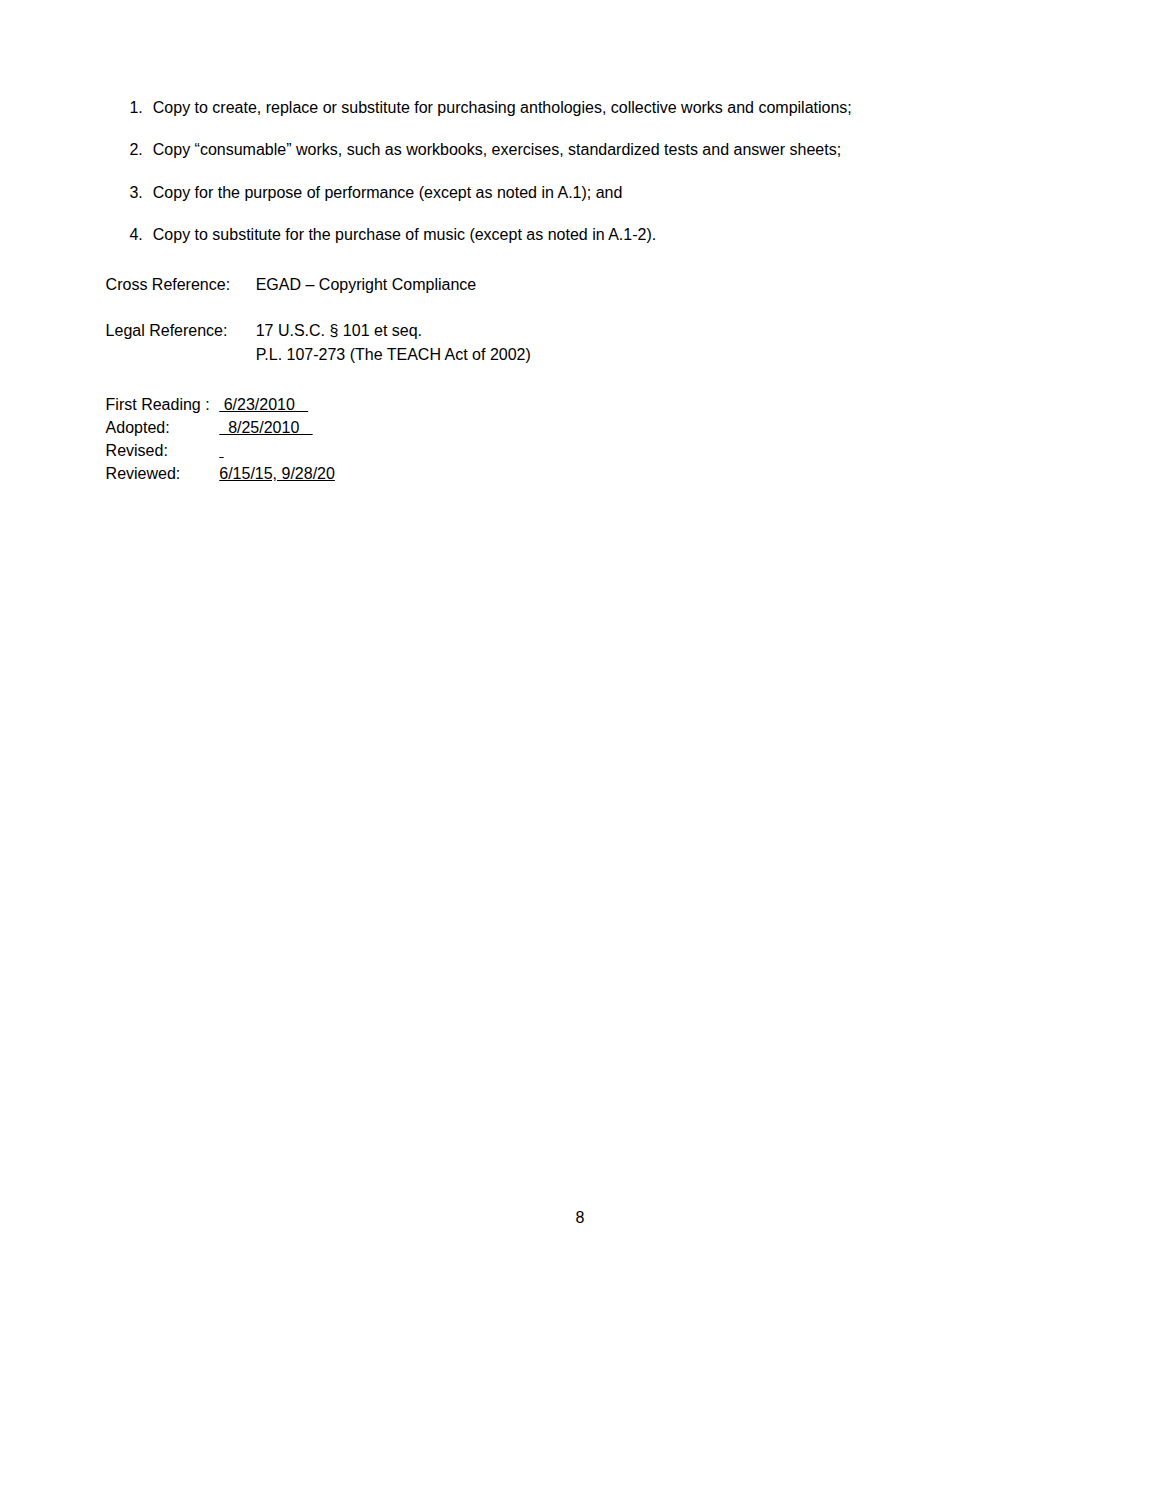Copy to create, replace or substitute for purchasing anthologies, collective works and compilations;
Copy “consumable” works, such as workbooks, exercises, standardized tests and answer sheets;
Copy for the purpose of performance (except as noted in A.1); and
Copy to substitute for the purchase of music (except as noted in A.1-2).
| Cross Reference: | EGAD – Copyright Compliance |
| Legal Reference: | 17 U.S.C. § 101 et seq. P.L. 107-273 (The TEACH Act of 2002) |
| First Reading : | 6/23/2010 |
| Adopted: | 8/25/2010 |
| Revised: | |
| Reviewed: | 6/15/15, 9/28/20 |
8